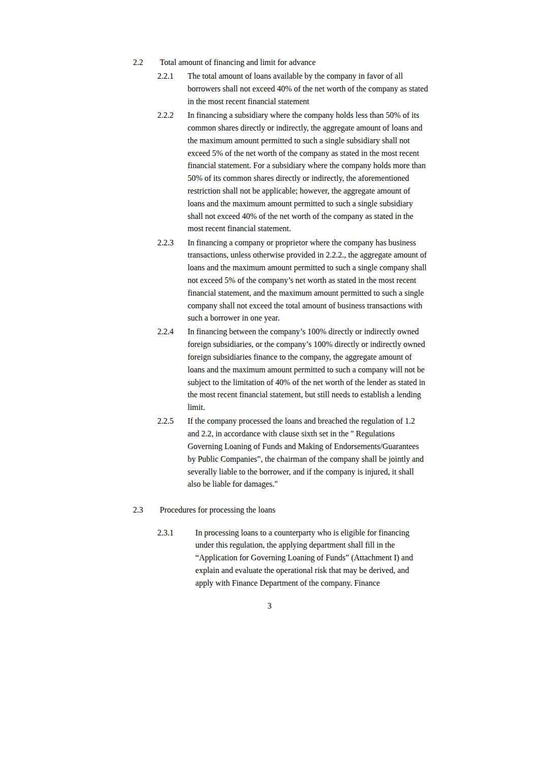2.2 Total amount of financing and limit for advance
2.2.1 The total amount of loans available by the company in favor of all borrowers shall not exceed 40% of the net worth of the company as stated in the most recent financial statement
2.2.2 In financing a subsidiary where the company holds less than 50% of its common shares directly or indirectly, the aggregate amount of loans and the maximum amount permitted to such a single subsidiary shall not exceed 5% of the net worth of the company as stated in the most recent financial statement. For a subsidiary where the company holds more than 50% of its common shares directly or indirectly, the aforementioned restriction shall not be applicable; however, the aggregate amount of loans and the maximum amount permitted to such a single subsidiary shall not exceed 40% of the net worth of the company as stated in the most recent financial statement.
2.2.3 In financing a company or proprietor where the company has business transactions, unless otherwise provided in 2.2.2., the aggregate amount of loans and the maximum amount permitted to such a single company shall not exceed 5% of the company’s net worth as stated in the most recent financial statement, and the maximum amount permitted to such a single company shall not exceed the total amount of business transactions with such a borrower in one year.
2.2.4 In financing between the company’s 100% directly or indirectly owned foreign subsidiaries, or the company’s 100% directly or indirectly owned foreign subsidiaries finance to the company, the aggregate amount of loans and the maximum amount permitted to such a company will not be subject to the limitation of 40% of the net worth of the lender as stated in the most recent financial statement, but still needs to establish a lending limit.
2.2.5 If the company processed the loans and breached the regulation of 1.2 and 2.2, in accordance with clause sixth set in the " Regulations Governing Loaning of Funds and Making of Endorsements/Guarantees by Public Companies”, the chairman of the company shall be jointly and severally liable to the borrower, and if the company is injured, it shall also be liable for damages."
2.3 Procedures for processing the loans
2.3.1 In processing loans to a counterparty who is eligible for financing under this regulation, the applying department shall fill in the “Application for Governing Loaning of Funds” (Attachment I) and explain and evaluate the operational risk that may be derived, and apply with Finance Department of the company. Finance
3